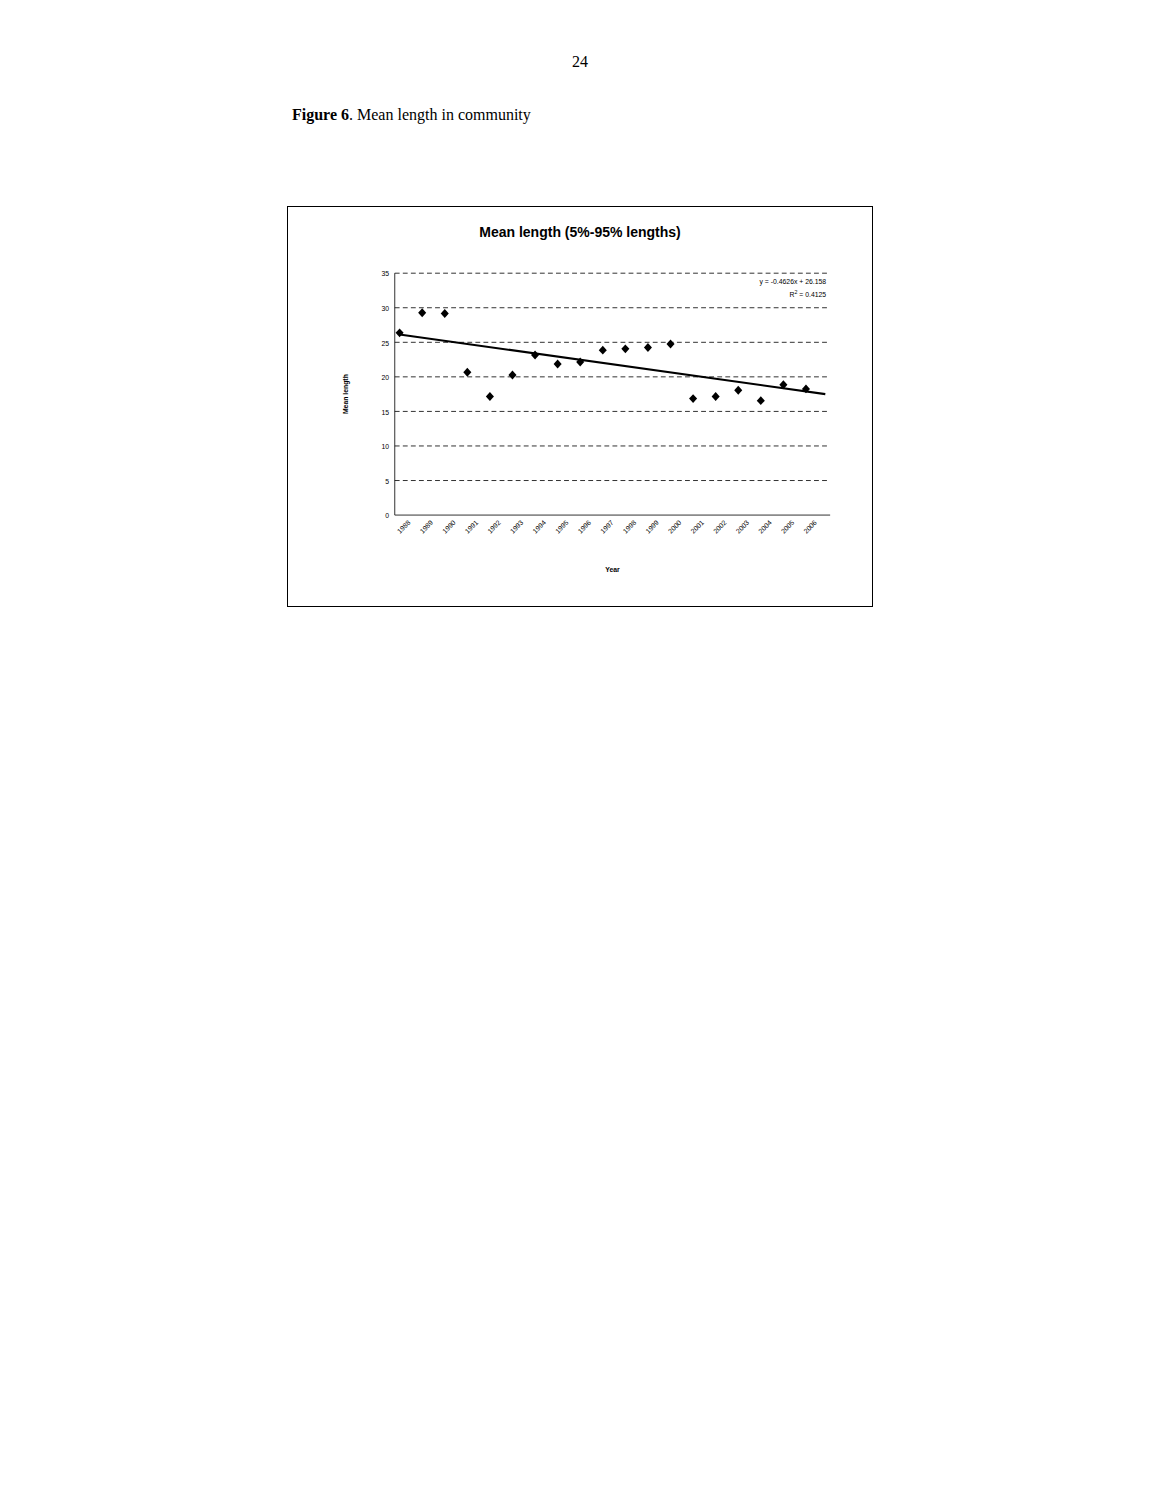24
Figure 6. Mean length in community
Mean length (5%-95% lengths)
35 30 25 20 15 10 5 0 Mean length 1988 1989 1990 1991 1992 1993 1994 1995 1996 1997 1998 1999 2000 2001 2002 2003 2004 2005 2006 Year y = -0.4626x + 26.158 R2 = 0.4125